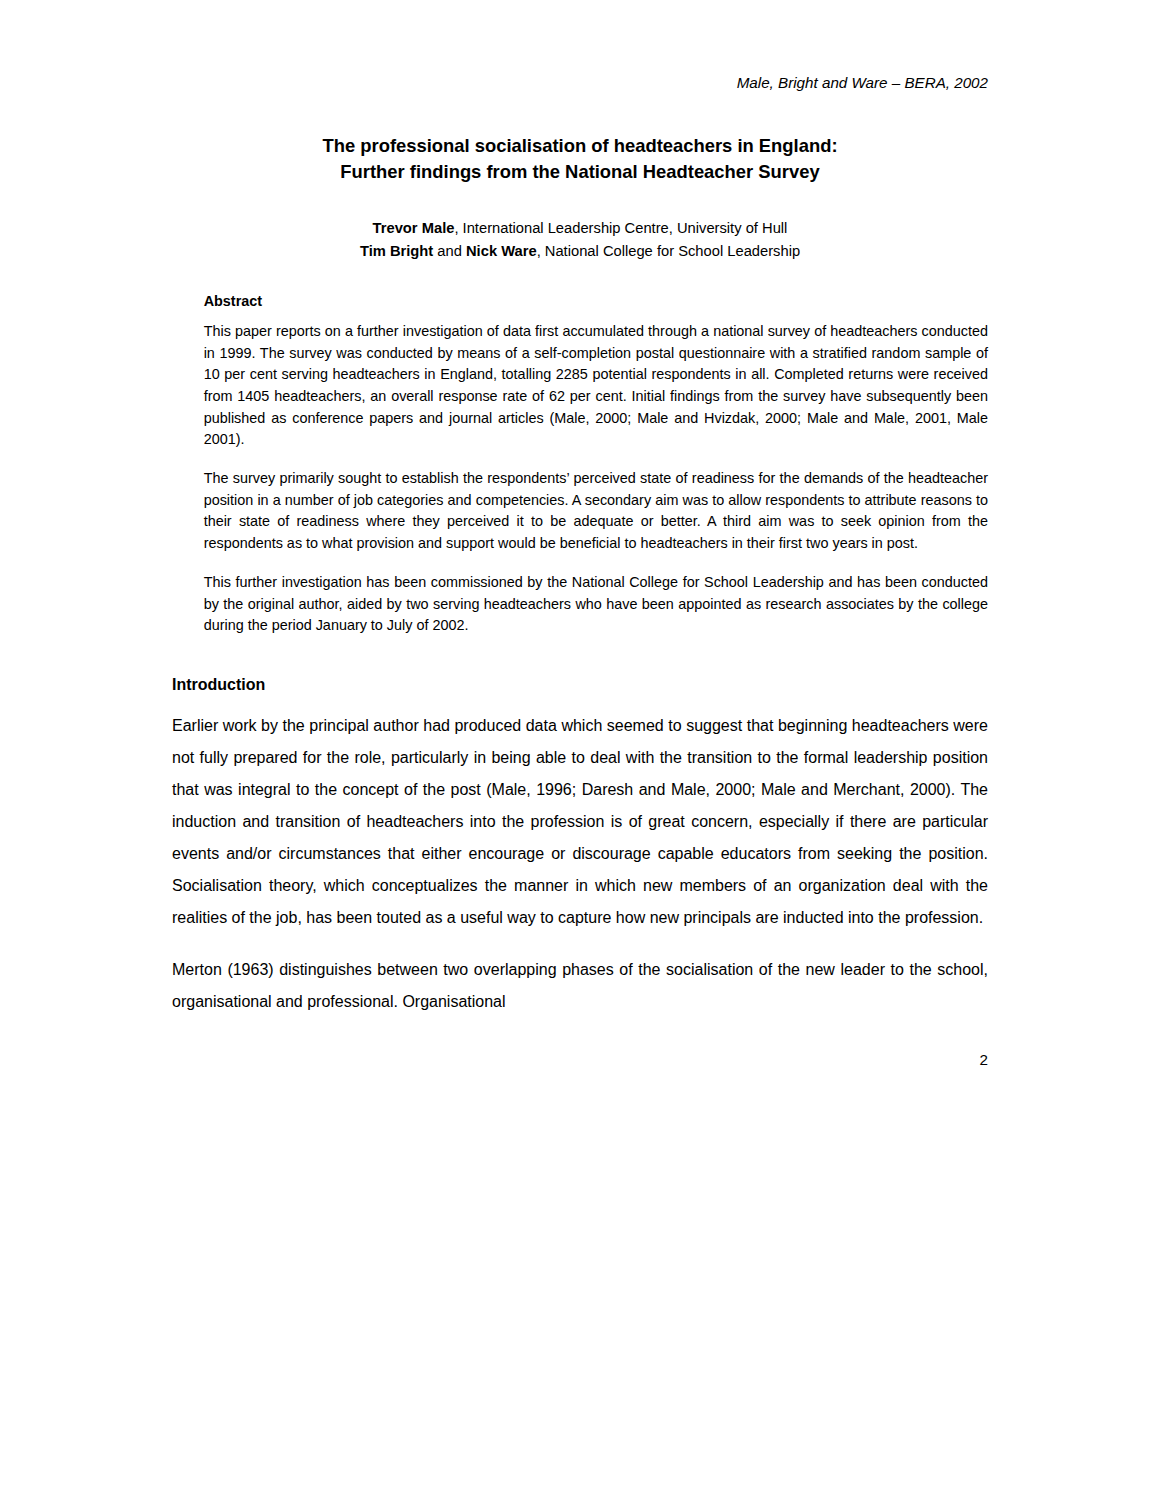Male, Bright and Ware – BERA, 2002
The professional socialisation of headteachers in England:
Further findings from the National Headteacher Survey
Trevor Male, International Leadership Centre, University of Hull
Tim Bright and Nick Ware, National College for School Leadership
Abstract
This paper reports on a further investigation of data first accumulated through a national survey of headteachers conducted in 1999. The survey was conducted by means of a self-completion postal questionnaire with a stratified random sample of 10 per cent serving headteachers in England, totalling 2285 potential respondents in all. Completed returns were received from 1405 headteachers, an overall response rate of 62 per cent. Initial findings from the survey have subsequently been published as conference papers and journal articles (Male, 2000; Male and Hvizdak, 2000; Male and Male, 2001, Male 2001).
The survey primarily sought to establish the respondents’ perceived state of readiness for the demands of the headteacher position in a number of job categories and competencies. A secondary aim was to allow respondents to attribute reasons to their state of readiness where they perceived it to be adequate or better. A third aim was to seek opinion from the respondents as to what provision and support would be beneficial to headteachers in their first two years in post.
This further investigation has been commissioned by the National College for School Leadership and has been conducted by the original author, aided by two serving headteachers who have been appointed as research associates by the college during the period January to July of 2002.
Introduction
Earlier work by the principal author had produced data which seemed to suggest that beginning headteachers were not fully prepared for the role, particularly in being able to deal with the transition to the formal leadership position that was integral to the concept of the post (Male, 1996; Daresh and Male, 2000; Male and Merchant, 2000). The induction and transition of headteachers into the profession is of great concern, especially if there are particular events and/or circumstances that either encourage or discourage capable educators from seeking the position. Socialisation theory, which conceptualizes the manner in which new members of an organization deal with the realities of the job, has been touted as a useful way to capture how new principals are inducted into the profession.
Merton (1963) distinguishes between two overlapping phases of the socialisation of the new leader to the school, organisational and professional. Organisational
2